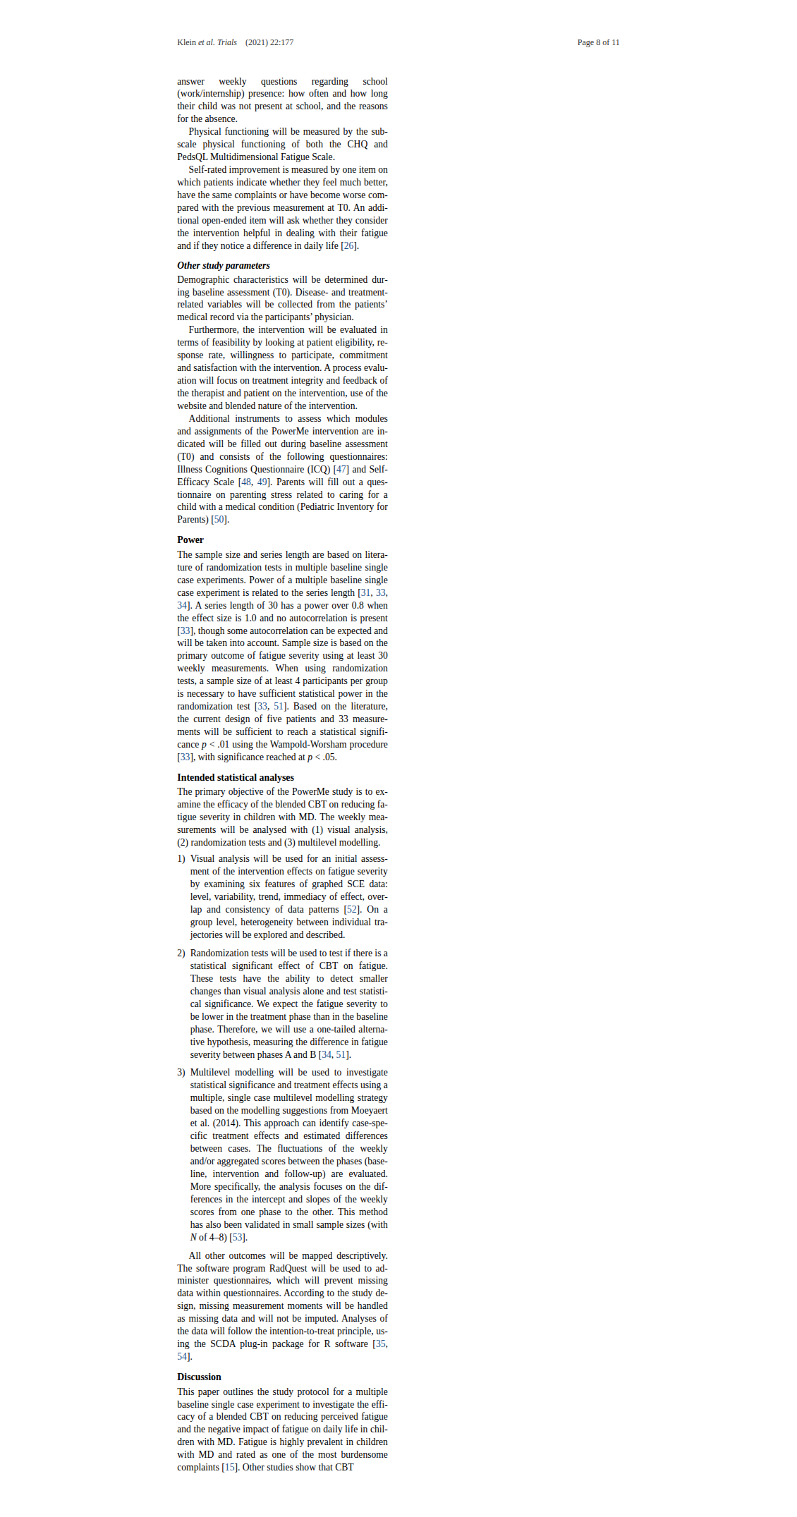Klein et al. Trials (2021) 22:177
Page 8 of 11
answer weekly questions regarding school (work/internship) presence: how often and how long their child was not present at school, and the reasons for the absence.
Physical functioning will be measured by the subscale physical functioning of both the CHQ and PedsQL Multidimensional Fatigue Scale.
Self-rated improvement is measured by one item on which patients indicate whether they feel much better, have the same complaints or have become worse compared with the previous measurement at T0. An additional open-ended item will ask whether they consider the intervention helpful in dealing with their fatigue and if they notice a difference in daily life [26].
Other study parameters
Demographic characteristics will be determined during baseline assessment (T0). Disease- and treatment-related variables will be collected from the patients’ medical record via the participants’ physician.
Furthermore, the intervention will be evaluated in terms of feasibility by looking at patient eligibility, response rate, willingness to participate, commitment and satisfaction with the intervention. A process evaluation will focus on treatment integrity and feedback of the therapist and patient on the intervention, use of the website and blended nature of the intervention.
Additional instruments to assess which modules and assignments of the PowerMe intervention are indicated will be filled out during baseline assessment (T0) and consists of the following questionnaires: Illness Cognitions Questionnaire (ICQ) [47] and Self-Efficacy Scale [48, 49]. Parents will fill out a questionnaire on parenting stress related to caring for a child with a medical condition (Pediatric Inventory for Parents) [50].
Power
The sample size and series length are based on literature of randomization tests in multiple baseline single case experiments. Power of a multiple baseline single case experiment is related to the series length [31, 33, 34]. A series length of 30 has a power over 0.8 when the effect size is 1.0 and no autocorrelation is present [33], though some autocorrelation can be expected and will be taken into account. Sample size is based on the primary outcome of fatigue severity using at least 30 weekly measurements. When using randomization tests, a sample size of at least 4 participants per group is necessary to have sufficient statistical power in the randomization test [33, 51]. Based on the literature, the current design of five patients and 33 measurements will be sufficient to reach a statistical significance p < .01 using the Wampold-Worsham procedure [33], with significance reached at p < .05.
Intended statistical analyses
The primary objective of the PowerMe study is to examine the efficacy of the blended CBT on reducing fatigue severity in children with MD. The weekly measurements will be analysed with (1) visual analysis, (2) randomization tests and (3) multilevel modelling.
Visual analysis will be used for an initial assessment of the intervention effects on fatigue severity by examining six features of graphed SCE data: level, variability, trend, immediacy of effect, overlap and consistency of data patterns [52]. On a group level, heterogeneity between individual trajectories will be explored and described.
Randomization tests will be used to test if there is a statistical significant effect of CBT on fatigue. These tests have the ability to detect smaller changes than visual analysis alone and test statistical significance. We expect the fatigue severity to be lower in the treatment phase than in the baseline phase. Therefore, we will use a one-tailed alternative hypothesis, measuring the difference in fatigue severity between phases A and B [34, 51].
Multilevel modelling will be used to investigate statistical significance and treatment effects using a multiple, single case multilevel modelling strategy based on the modelling suggestions from Moeyaert et al. (2014). This approach can identify case-specific treatment effects and estimated differences between cases. The fluctuations of the weekly and/or aggregated scores between the phases (baseline, intervention and follow-up) are evaluated. More specifically, the analysis focuses on the differences in the intercept and slopes of the weekly scores from one phase to the other. This method has also been validated in small sample sizes (with N of 4–8) [53].
All other outcomes will be mapped descriptively. The software program RadQuest will be used to administer questionnaires, which will prevent missing data within questionnaires. According to the study design, missing measurement moments will be handled as missing data and will not be imputed. Analyses of the data will follow the intention-to-treat principle, using the SCDA plug-in package for R software [35, 54].
Discussion
This paper outlines the study protocol for a multiple baseline single case experiment to investigate the efficacy of a blended CBT on reducing perceived fatigue and the negative impact of fatigue on daily life in children with MD. Fatigue is highly prevalent in children with MD and rated as one of the most burdensome complaints [15]. Other studies show that CBT